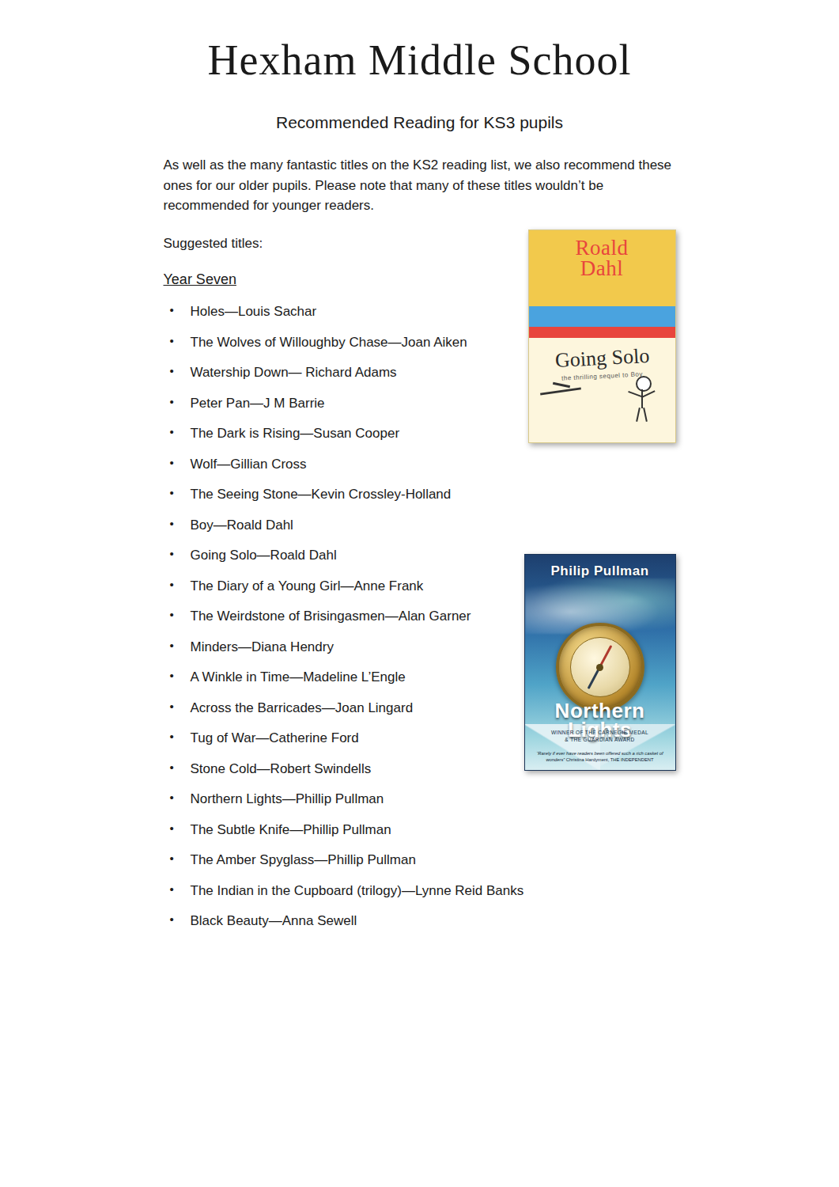Hexham Middle School
Recommended Reading for KS3 pupils
As well as the many fantastic titles on the KS2 reading list, we also recommend these ones for our older pupils. Please note that many of these titles wouldn’t be recommended for younger readers.
Suggested titles:
Year Seven
Holes—Louis Sachar
The Wolves of Willoughby Chase—Joan Aiken
Watership Down— Richard Adams
Peter Pan—J M Barrie
The Dark is Rising—Susan Cooper
Wolf—Gillian Cross
The Seeing Stone—Kevin Crossley-Holland
Boy—Roald Dahl
Going Solo—Roald Dahl
The Diary of a Young Girl—Anne Frank
The Weirdstone of Brisingasmen—Alan Garner
Minders—Diana Hendry
A Winkle in Time—Madeline L’Engle
Across the Barricades—Joan Lingard
Tug of War—Catherine Ford
Stone Cold—Robert Swindells
Northern Lights—Phillip Pullman
The Subtle Knife—Phillip Pullman
The Amber Spyglass—Phillip Pullman
The Indian in the Cupboard (trilogy)—Lynne Reid Banks
Black Beauty—Anna Sewell
Roald
Dahl
Going Solo
the thrilling sequel to Boy
illustrated by Quentin Blake • PUFFIN
Philip Pullman
Northern
Lights
WINNER OF THE CARNEGIE MEDAL
& THE GUARDIAN AWARD
“Rarely if ever have readers been offered such a rich casket of wonders” Christina Hardyment, THE INDEPENDENT